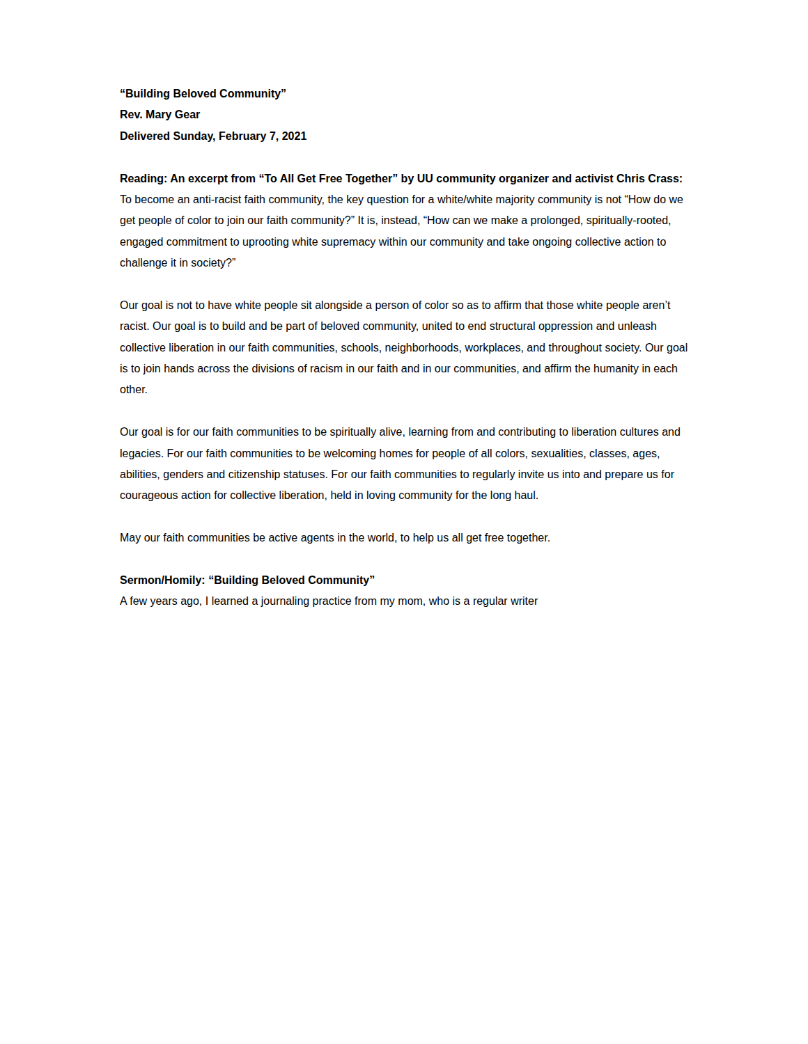“Building Beloved Community”
Rev. Mary Gear
Delivered Sunday, February 7, 2021
Reading: An excerpt from “To All Get Free Together” by UU community organizer and activist Chris Crass:
To become an anti-racist faith community, the key question for a white/white majority community is not “How do we get people of color to join our faith community?” It is, instead, “How can we make a prolonged, spiritually-rooted, engaged commitment to uprooting white supremacy within our community and take ongoing collective action to challenge it in society?”
Our goal is not to have white people sit alongside a person of color so as to affirm that those white people aren’t racist. Our goal is to build and be part of beloved community, united to end structural oppression and unleash collective liberation in our faith communities, schools, neighborhoods, workplaces, and throughout society. Our goal is to join hands across the divisions of racism in our faith and in our communities, and affirm the humanity in each other.
Our goal is for our faith communities to be spiritually alive, learning from and contributing to liberation cultures and legacies. For our faith communities to be welcoming homes for people of all colors, sexualities, classes, ages, abilities, genders and citizenship statuses. For our faith communities to regularly invite us into and prepare us for courageous action for collective liberation, held in loving community for the long haul.
May our faith communities be active agents in the world, to help us all get free together.
Sermon/Homily: “Building Beloved Community”
A few years ago, I learned a journaling practice from my mom, who is a regular writer